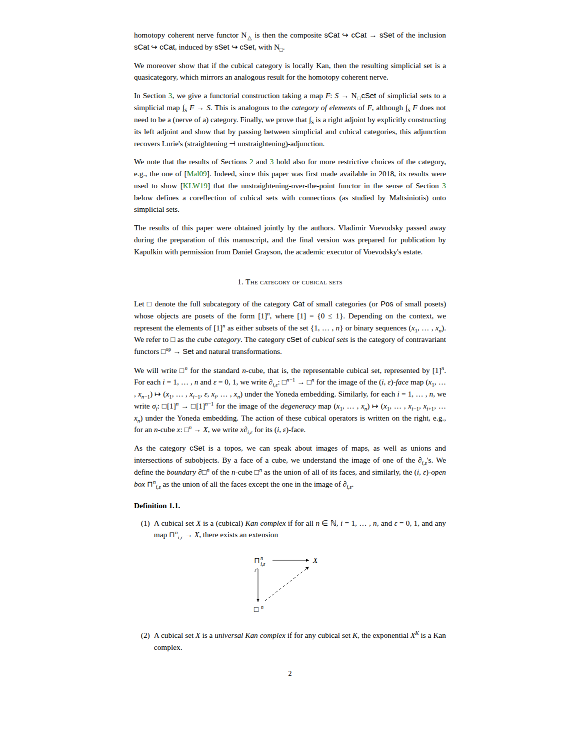homotopy coherent nerve functor N△ is then the composite sCat ↪ cCat → sSet of the inclusion sCat ↪ cCat, induced by sSet ↪ cSet, with N□.
We moreover show that if the cubical category is locally Kan, then the resulting simplicial set is a quasicategory, which mirrors an analogous result for the homotopy coherent nerve.
In Section 3, we give a functorial construction taking a map F: S → N□cSet of simplicial sets to a simplicial map ∫S F → S. This is analogous to the category of elements of F, although ∫S F does not need to be a (nerve of a) category. Finally, we prove that ∫S is a right adjoint by explicitly constructing its left adjoint and show that by passing between simplicial and cubical categories, this adjunction recovers Lurie's (straightening ⊣ unstraightening)-adjunction.
We note that the results of Sections 2 and 3 hold also for more restrictive choices of the category, e.g., the one of [Mal09]. Indeed, since this paper was first made available in 2018, its results were used to show [KLW19] that the unstraightening-over-the-point functor in the sense of Section 3 below defines a coreflection of cubical sets with connections (as studied by Maltsiniotis) onto simplicial sets.
The results of this paper were obtained jointly by the authors. Vladimir Voevodsky passed away during the preparation of this manuscript, and the final version was prepared for publication by Kapulkin with permission from Daniel Grayson, the academic executor of Voevodsky's estate.
1. The category of cubical sets
Let □ denote the full subcategory of the category Cat of small categories (or Pos of small posets) whose objects are posets of the form [1]n, where [1] = {0 ≤ 1}. Depending on the context, we represent the elements of [1]n as either subsets of the set {1, … , n} or binary sequences (x1, … , xn). We refer to □ as the cube category. The category cSet of cubical sets is the category of contravariant functors □op → Set and natural transformations.
We will write □n for the standard n-cube, that is, the representable cubical set, represented by [1]n. For each i = 1, … , n and ε = 0, 1, we write ∂i,ε: □n−1 → □n for the image of the (i, ε)-face map (x1, … , xn−1) ↦ (x1, … , xi−1, ε, xi, … , xn) under the Yoneda embedding. Similarly, for each i = 1, … , n, we write σi: □[1]n → □[1]n−1 for the image of the degeneracy map (x1, … , xn) ↦ (x1, … , xi−1, xi+1, … xn) under the Yoneda embedding. The action of these cubical operators is written on the right, e.g., for an n-cube x: □n → X, we write x∂i,ε for its (i, ε)-face.
As the category cSet is a topos, we can speak about images of maps, as well as unions and intersections of subobjects. By a face of a cube, we understand the image of one of the ∂i,ε's. We define the boundary ∂□n of the n-cube □n as the union of all of its faces, and similarly, the (i, ε)-open box ⊓ni,ε as the union of all the faces except the one in the image of ∂i,ε.
Definition 1.1.
A cubical set X is a (cubical) Kan complex if for all n ∈ ℕ, i = 1, … , n, and ε = 0, 1, and any map ⊓ni,ε → X, there exists an extension
⊓ n i,ε X □ n
A cubical set X is a universal Kan complex if for any cubical set K, the exponential XK is a Kan complex.
2